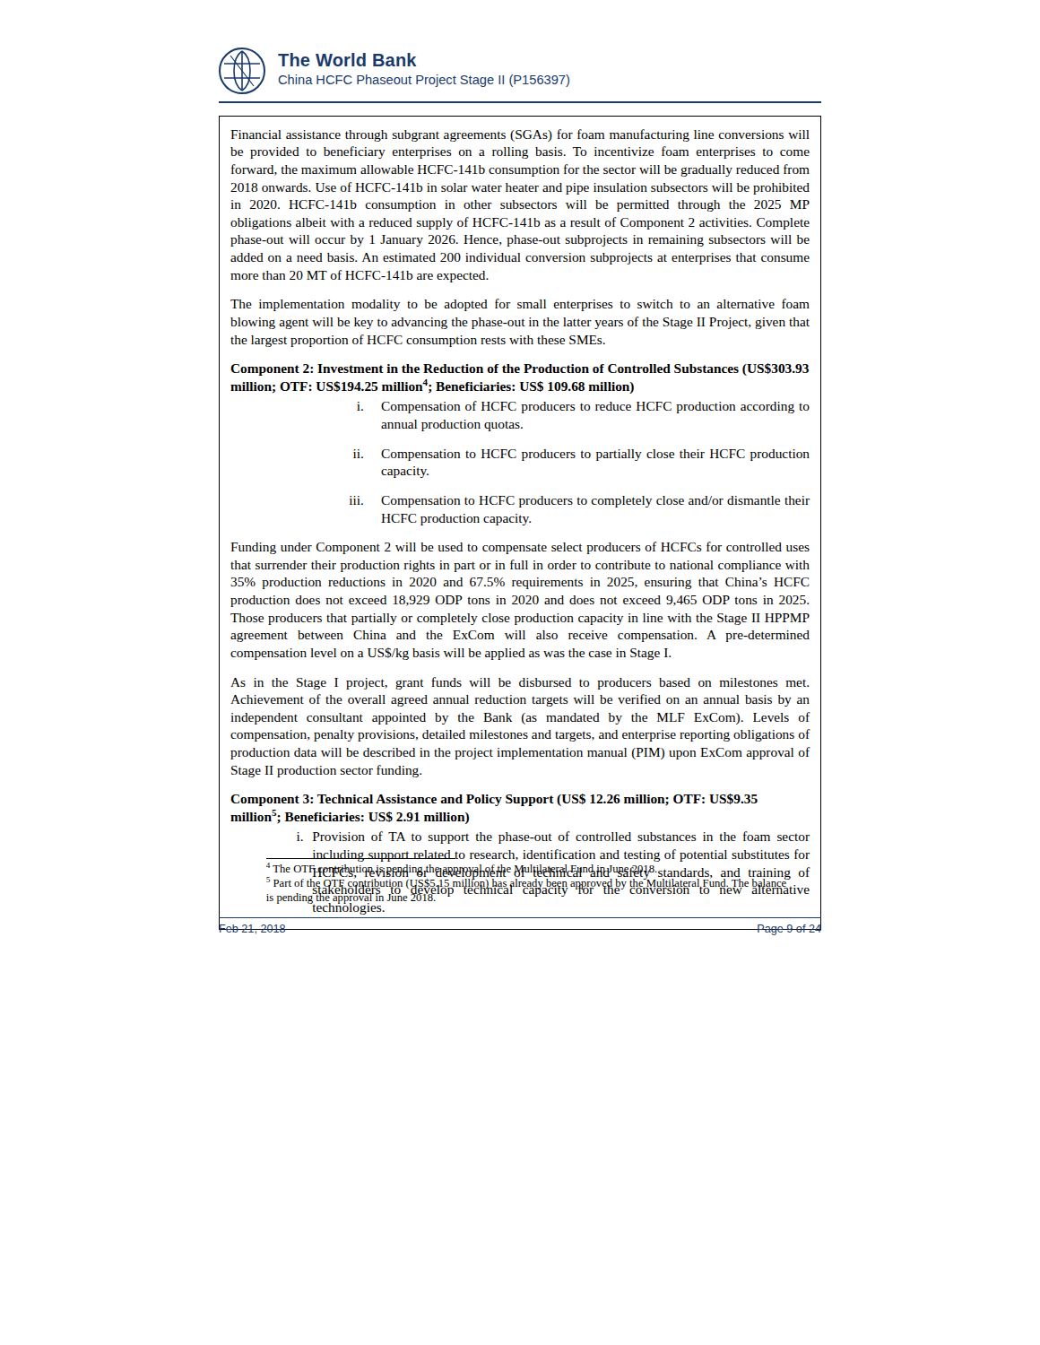The World Bank
China HCFC Phaseout Project Stage II (P156397)
Financial assistance through subgrant agreements (SGAs) for foam manufacturing line conversions will be provided to beneficiary enterprises on a rolling basis. To incentivize foam enterprises to come forward, the maximum allowable HCFC-141b consumption for the sector will be gradually reduced from 2018 onwards. Use of HCFC-141b in solar water heater and pipe insulation subsectors will be prohibited in 2020. HCFC-141b consumption in other subsectors will be permitted through the 2025 MP obligations albeit with a reduced supply of HCFC-141b as a result of Component 2 activities. Complete phase-out will occur by 1 January 2026. Hence, phase-out subprojects in remaining subsectors will be added on a need basis. An estimated 200 individual conversion subprojects at enterprises that consume more than 20 MT of HCFC-141b are expected.
The implementation modality to be adopted for small enterprises to switch to an alternative foam blowing agent will be key to advancing the phase-out in the latter years of the Stage II Project, given that the largest proportion of HCFC consumption rests with these SMEs.
Component 2: Investment in the Reduction of the Production of Controlled Substances (US$303.93 million; OTF: US$194.25 million4; Beneficiaries: US$ 109.68 million)
i. Compensation of HCFC producers to reduce HCFC production according to annual production quotas.
ii. Compensation to HCFC producers to partially close their HCFC production capacity.
iii. Compensation to HCFC producers to completely close and/or dismantle their HCFC production capacity.
Funding under Component 2 will be used to compensate select producers of HCFCs for controlled uses that surrender their production rights in part or in full in order to contribute to national compliance with 35% production reductions in 2020 and 67.5% requirements in 2025, ensuring that China’s HCFC production does not exceed 18,929 ODP tons in 2020 and does not exceed 9,465 ODP tons in 2025. Those producers that partially or completely close production capacity in line with the Stage II HPPMP agreement between China and the ExCom will also receive compensation. A pre-determined compensation level on a US$/kg basis will be applied as was the case in Stage I.
As in the Stage I project, grant funds will be disbursed to producers based on milestones met. Achievement of the overall agreed annual reduction targets will be verified on an annual basis by an independent consultant appointed by the Bank (as mandated by the MLF ExCom). Levels of compensation, penalty provisions, detailed milestones and targets, and enterprise reporting obligations of production data will be described in the project implementation manual (PIM) upon ExCom approval of Stage II production sector funding.
Component 3: Technical Assistance and Policy Support (US$ 12.26 million; OTF: US$9.35 million5; Beneficiaries: US$ 2.91 million)
i. Provision of TA to support the phase-out of controlled substances in the foam sector including support related to research, identification and testing of potential substitutes for HCFCs, revision or development of technical and safety standards, and training of stakeholders to develop technical capacity for the conversion to new alternative technologies.
4 The OTF contribution is pending the approval of the Multilateral Fund in June 2018.
5 Part of the OTF contribution (US$5.15 million) has already been approved by the Multilateral Fund. The balance
is pending the approval in June 2018.
Feb 21, 2018
Page 9 of 24